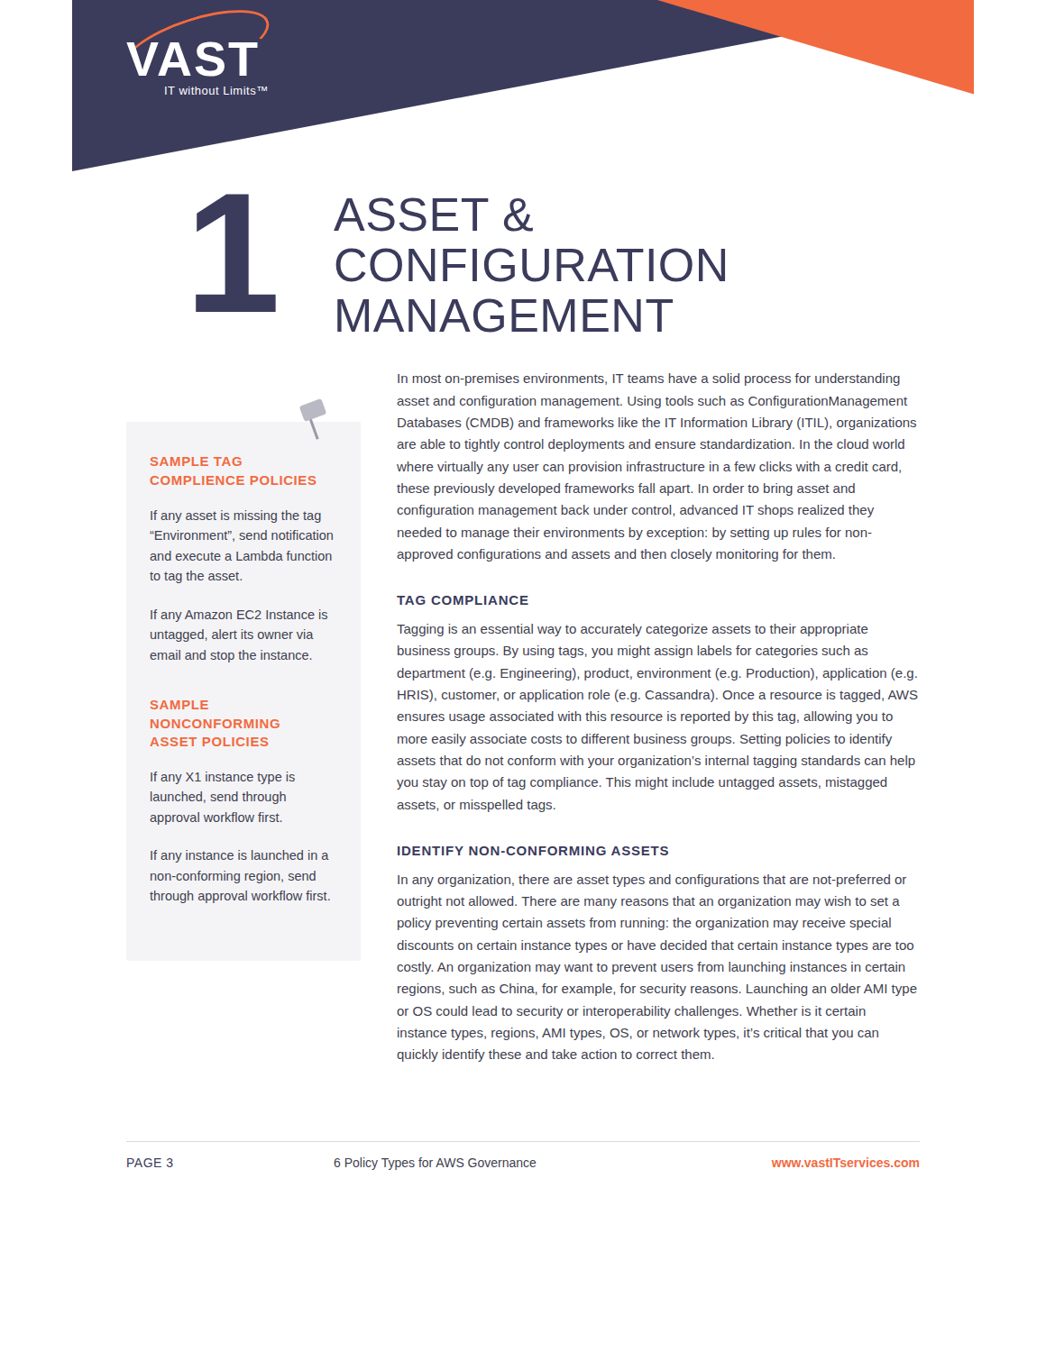VAST
IT without Limits™
1
ASSET &
CONFIGURATION
MANAGEMENT
Sample Tag
Complience Policies
If any asset is missing the tag “Environment”, send notification and execute a Lambda function to tag the asset.
If any Amazon EC2 Instance is untagged, alert its owner via email and stop the instance.
Sample
Nonconforming
Asset Policies
If any X1 instance type is launched, send through approval workflow first.
If any instance is launched in a non-conforming region, send through approval workflow first.
In most on-premises environments, IT teams have a solid process for understanding asset and configuration management. Using tools such as ConfigurationManagement Databases (CMDB) and frameworks like the IT Information Library (ITIL), organizations are able to tightly control deployments and ensure standardization. In the cloud world where virtually any user can provision infrastructure in a few clicks with a credit card, these previously developed frameworks fall apart. In order to bring asset and configuration management back under control, advanced IT shops realized they needed to manage their environments by exception: by setting up rules for non-approved configurations and assets and then closely monitoring for them.
Tag Compliance
Tagging is an essential way to accurately categorize assets to their appropriate business groups. By using tags, you might assign labels for categories such as department (e.g. Engineering), product, environment (e.g. Production), application (e.g. HRIS), customer, or application role (e.g. Cassandra). Once a resource is tagged, AWS ensures usage associated with this resource is reported by this tag, allowing you to more easily associate costs to different business groups. Setting policies to identify assets that do not conform with your organization’s internal tagging standards can help you stay on top of tag compliance. This might include untagged assets, mistagged assets, or misspelled tags.
Identify Non-Conforming Assets
In any organization, there are asset types and configurations that are not-preferred or outright not allowed. There are many reasons that an organization may wish to set a policy preventing certain assets from running: the organization may receive special discounts on certain instance types or have decided that certain instance types are too costly. An organization may want to prevent users from launching instances in certain regions, such as China, for example, for security reasons. Launching an older AMI type or OS could lead to security or interoperability challenges. Whether is it certain instance types, regions, AMI types, OS, or network types, it’s critical that you can quickly identify these and take action to correct them.
PAGE 3
6 Policy Types for AWS Governance
www.vastITservices.com